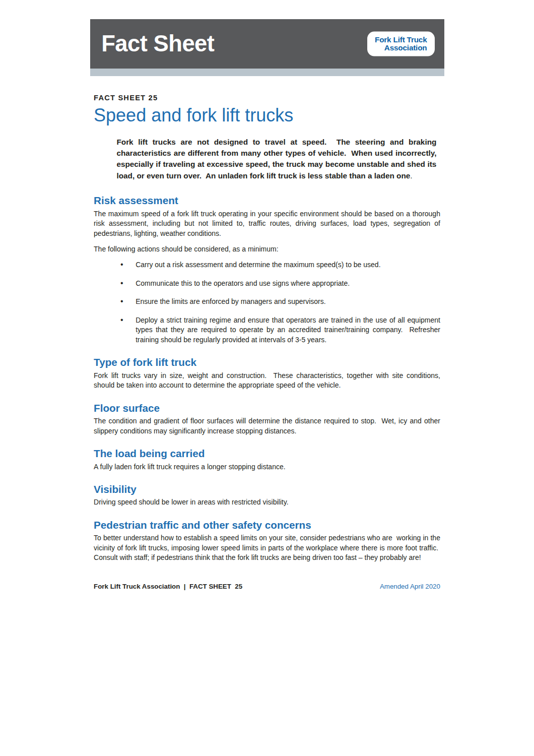Fact Sheet
Fork Lift Truck Association
FACT SHEET 25
Speed and fork lift trucks
Fork lift trucks are not designed to travel at speed. The steering and braking characteristics are different from many other types of vehicle. When used incorrectly, especially if traveling at excessive speed, the truck may become unstable and shed its load, or even turn over. An unladen fork lift truck is less stable than a laden one.
Risk assessment
The maximum speed of a fork lift truck operating in your specific environment should be based on a thorough risk assessment, including but not limited to, traffic routes, driving surfaces, load types, segregation of pedestrians, lighting, weather conditions.
The following actions should be considered, as a minimum:
Carry out a risk assessment and determine the maximum speed(s) to be used.
Communicate this to the operators and use signs where appropriate.
Ensure the limits are enforced by managers and supervisors.
Deploy a strict training regime and ensure that operators are trained in the use of all equipment types that they are required to operate by an accredited trainer/training company. Refresher training should be regularly provided at intervals of 3-5 years.
Type of fork lift truck
Fork lift trucks vary in size, weight and construction. These characteristics, together with site conditions, should be taken into account to determine the appropriate speed of the vehicle.
Floor surface
The condition and gradient of floor surfaces will determine the distance required to stop. Wet, icy and other slippery conditions may significantly increase stopping distances.
The load being carried
A fully laden fork lift truck requires a longer stopping distance.
Visibility
Driving speed should be lower in areas with restricted visibility.
Pedestrian traffic and other safety concerns
To better understand how to establish a speed limits on your site, consider pedestrians who are working in the vicinity of fork lift trucks, imposing lower speed limits in parts of the workplace where there is more foot traffic. Consult with staff; if pedestrians think that the fork lift trucks are being driven too fast – they probably are!
Fork Lift Truck Association | FACT SHEET 25
Amended April 2020